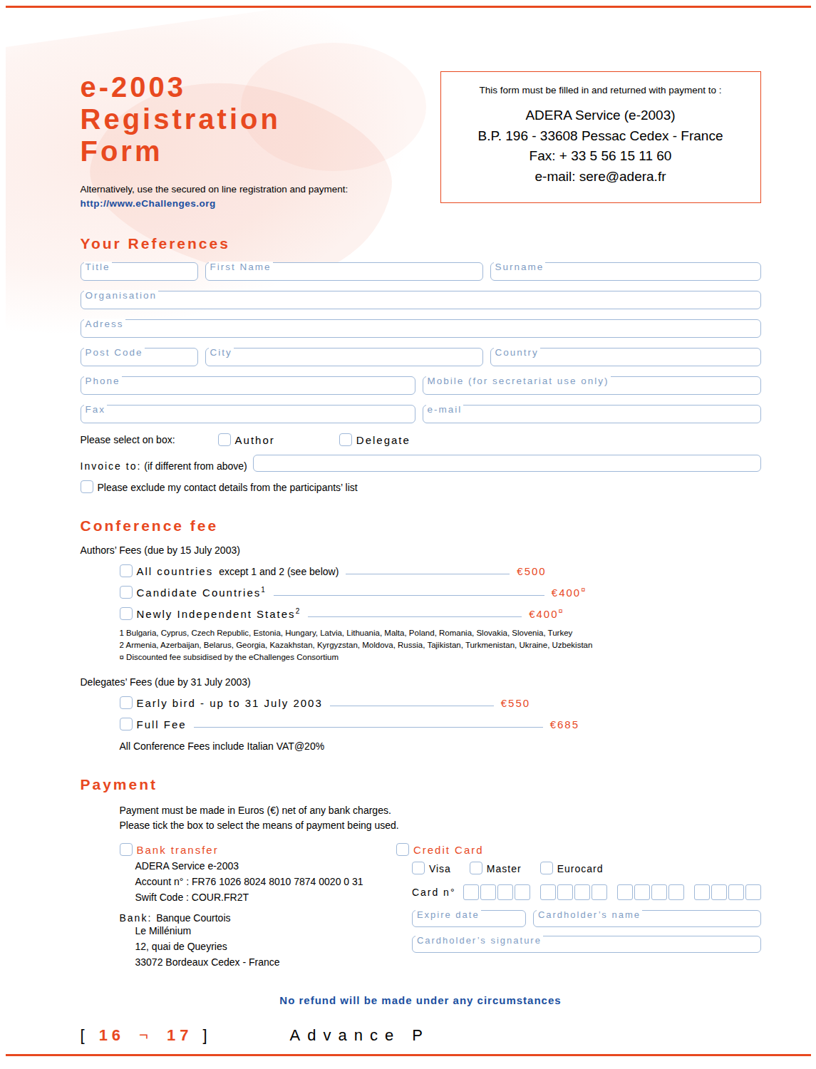This form must be filled in and returned with payment to :
ADERA Service (e-2003)
B.P. 196 - 33608 Pessac Cedex - France
Fax: + 33 5 56 15 11 60
e-mail: sere@adera.fr
e-2003
Registration
Form
Alternatively, use the secured on line registration and payment: http://www.eChallenges.org
Your References
Title
First Name
Surname
Organisation
Adress
Post Code
City
Country
Phone
Mobile (for secretariat use only)
Fax
e-mail
Please select on box: Author Delegate
Invoice to: (if different from above)
Please exclude my contact details from the participants’ list
Conference fee
Authors’ Fees (due by 15 July 2003)
All countries except 1 and 2 (see below) €500
Candidate Countries1 €400¤
Newly Independent States2 €400¤
1 Bulgaria, Cyprus, Czech Republic, Estonia, Hungary, Latvia, Lithuania, Malta, Poland, Romania, Slovakia, Slovenia, Turkey
2 Armenia, Azerbaijan, Belarus, Georgia, Kazakhstan, Kyrgyzstan, Moldova, Russia, Tajikistan, Turkmenistan, Ukraine, Uzbekistan
¤ Discounted fee subsidised by the eChallenges Consortium
Delegates’ Fees (due by 31 July 2003)
Early bird - up to 31 July 2003 €550
Full Fee €685
All Conference Fees include Italian VAT@20%
Payment
Payment must be made in Euros (€) net of any bank charges.
Please tick the box to select the means of payment being used.
Bank transfer
ADERA Service e-2003
Account n° : FR76 1026 8024 8010 7874 0020 0 31
Swift Code : COUR.FR2T
Bank: Banque Courtois
Le Millénium
12, quai de Queyries
33072 Bordeaux Cedex - France
Credit Card
Visa Master Eurocard
Card n°
Expire date
Cardholder’s name
Cardholder’s signature
No refund will be made under any circumstances
[ 16 ¬ 17 ] Advance P